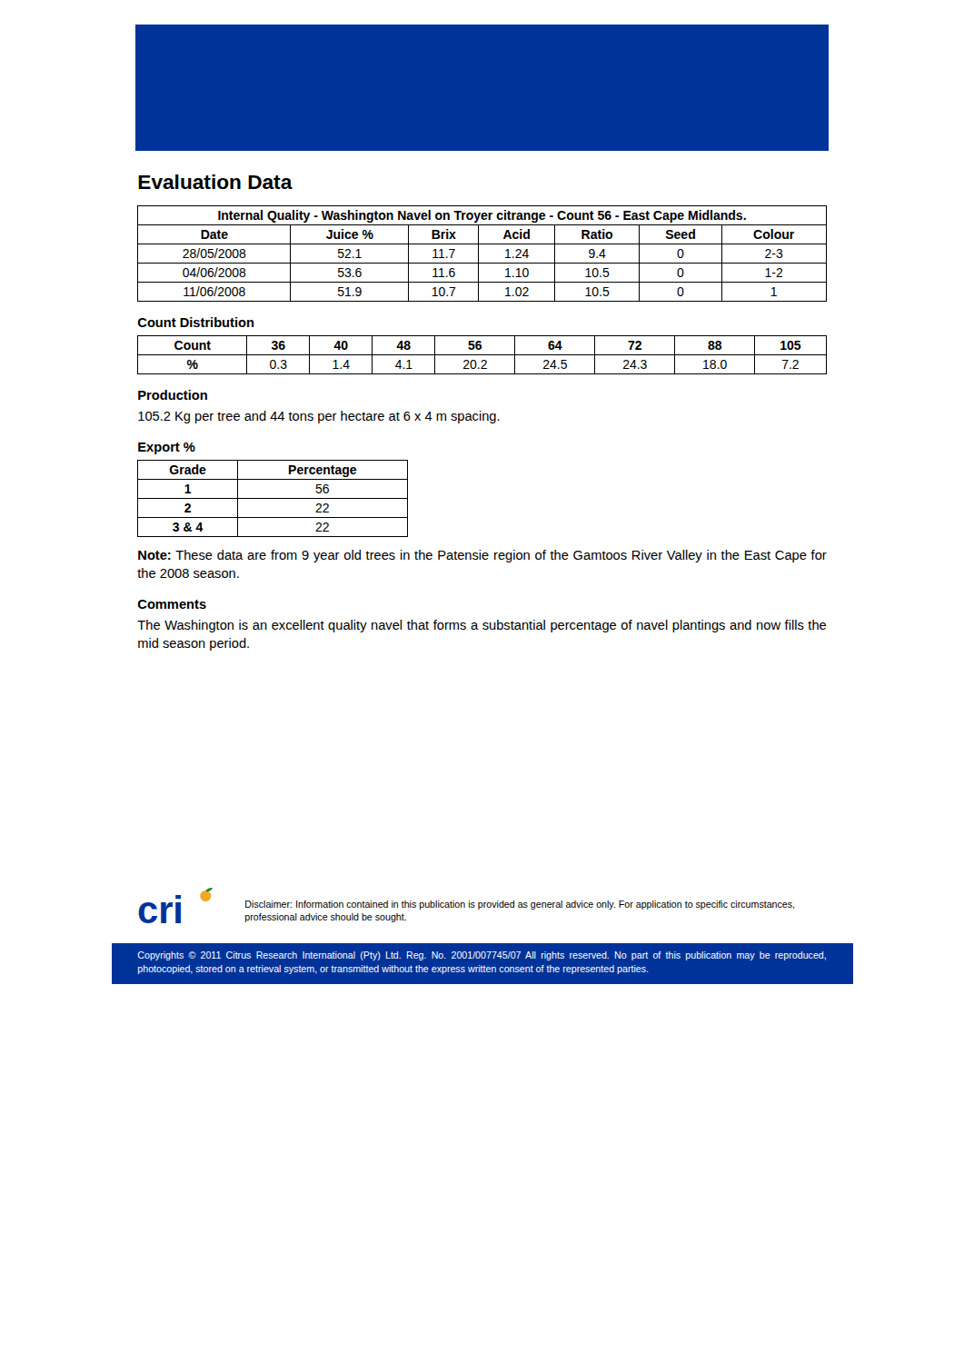Evaluation Data
| Internal Quality - Washington Navel on Troyer citrange - Count 56 - East Cape Midlands. |
| Date | Juice % | Brix | Acid | Ratio | Seed | Colour |
| 28/05/2008 | 52.1 | 11.7 | 1.24 | 9.4 | 0 | 2-3 |
| 04/06/2008 | 53.6 | 11.6 | 1.10 | 10.5 | 0 | 1-2 |
| 11/06/2008 | 51.9 | 10.7 | 1.02 | 10.5 | 0 | 1 |
Count Distribution
| Count | 36 | 40 | 48 | 56 | 64 | 72 | 88 | 105 |
| --- | --- | --- | --- | --- | --- | --- | --- | --- |
| % | 0.3 | 1.4 | 4.1 | 20.2 | 24.5 | 24.3 | 18.0 | 7.2 |
Production
105.2 Kg per tree and 44 tons per hectare at 6 x 4 m spacing.
Export %
| Grade | Percentage |
| --- | --- |
| 1 | 56 |
| 2 | 22 |
| 3 & 4 | 22 |
Note: These data are from 9 year old trees in the Patensie region of the Gamtoos River Valley in the East Cape for the 2008 season.
Comments
The Washington is an excellent quality navel that forms a substantial percentage of navel plantings and now fills the mid season period.
cri
Disclaimer: Information contained in this publication is provided as general advice only. For application to specific circumstances, professional advice should be sought.
Copyrights © 2011 Citrus Research International (Pty) Ltd. Reg. No. 2001/007745/07 All rights reserved. No part of this publication may be reproduced, photocopied, stored on a retrieval system, or transmitted without the express written consent of the represented parties.